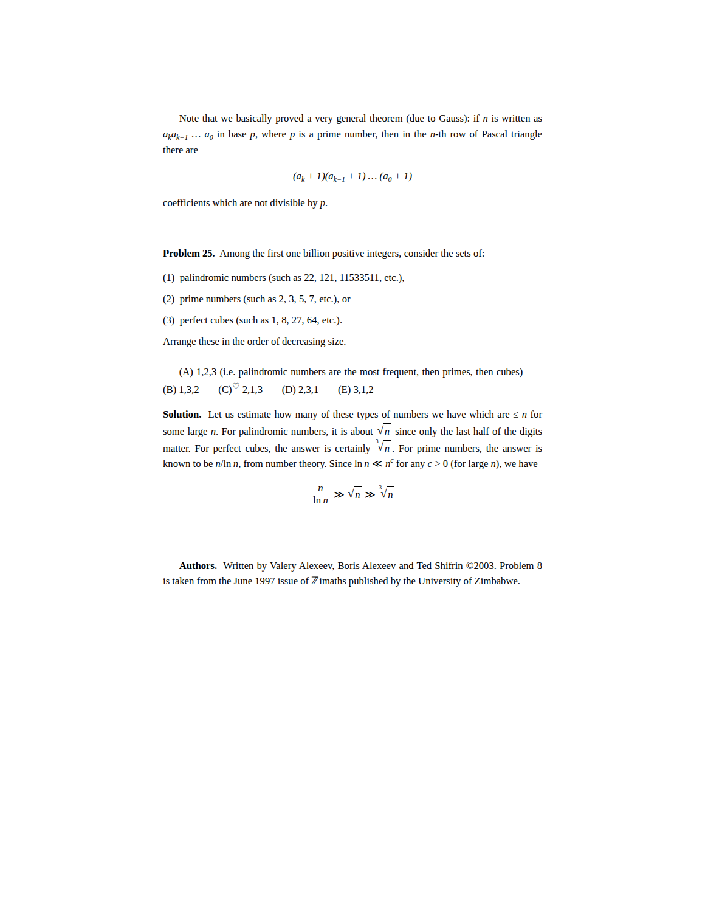Note that we basically proved a very general theorem (due to Gauss): if n is written as akak−1 … a0 in base p, where p is a prime number, then in the n-th row of Pascal triangle there are
(ak + 1)(ak−1 + 1) … (a0 + 1)
coefficients which are not divisible by p.
Problem 25. Among the first one billion positive integers, consider the sets of:
(1) palindromic numbers (such as 22, 121, 11533511, etc.),
(2) prime numbers (such as 2, 3, 5, 7, etc.), or
(3) perfect cubes (such as 1, 8, 27, 64, etc.).
Arrange these in the order of decreasing size.
(A) 1,2,3 (i.e. palindromic numbers are the most frequent, then primes, then cubes) (B) 1,3,2 (C)♡ 2,1,3 (D) 2,3,1 (E) 3,1,2
Solution. Let us estimate how many of these types of numbers we have which are ≤ n for some large n. For palindromic numbers, it is about n since only the last half of the digits matter. For perfect cubes, the answer is certainly n. For prime numbers, the answer is known to be n/ln n, from number theory. Since ln n ≪ nc for any c > 0 (for large n), we have
nln n≫n≫n
Authors. Written by Valery Alexeev, Boris Alexeev and Ted Shifrin ©2003. Problem 8 is taken from the June 1997 issue of ℤimaths published by the University of Zimbabwe.